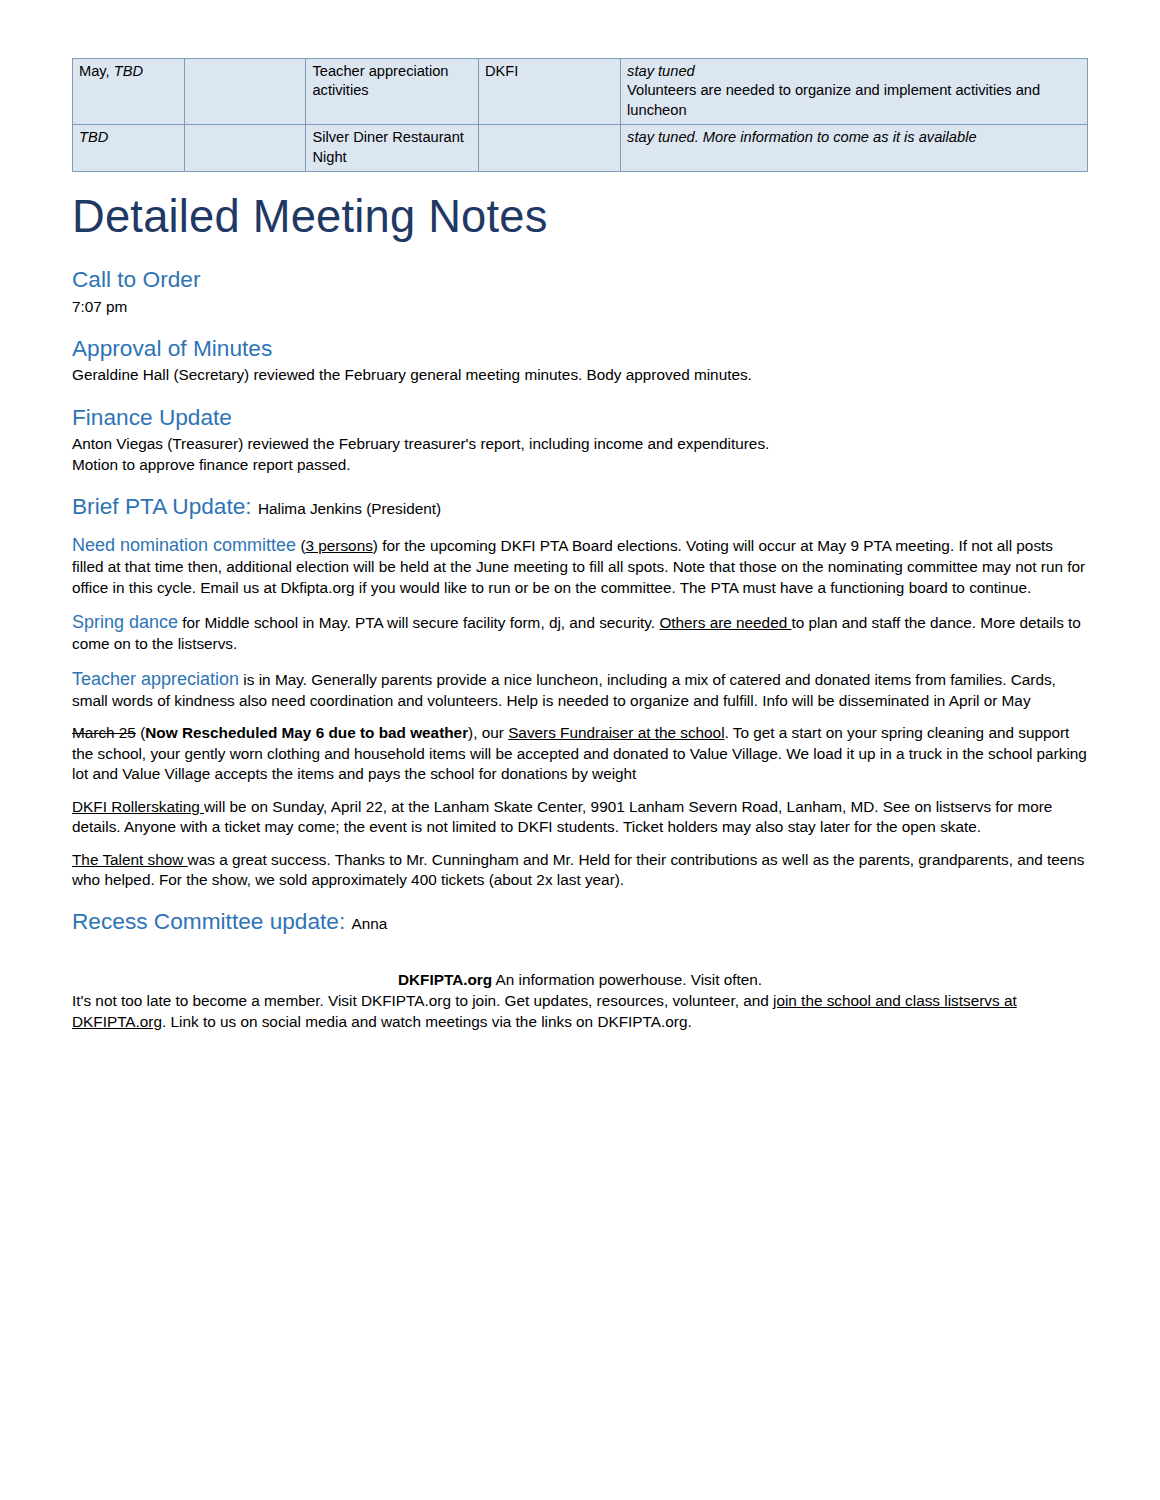| May, TBD | | Teacher appreciation activities | DKFI | stay tuned Volunteers are needed to organize and implement activities and luncheon |
| TBD | | Silver Diner Restaurant Night | | stay tuned. More information to come as it is available |
Detailed Meeting Notes
Call to Order
7:07 pm
Approval of Minutes
Geraldine Hall (Secretary) reviewed the February general meeting minutes. Body approved minutes.
Finance Update
Anton Viegas (Treasurer) reviewed the February treasurer's report, including income and expenditures.
Motion to approve finance report passed.
Brief PTA Update: Halima Jenkins (President)
Need nomination committee
(3 persons) for the upcoming DKFI PTA Board elections. Voting will occur at May 9 PTA meeting. If not all posts filled at that time then, additional election will be held at the June meeting to fill all spots. Note that those on the nominating committee may not run for office in this cycle. Email us at Dkfipta.org if you would like to run or be on the committee. The PTA must have a functioning board to continue.
Spring dance
for Middle school in May. PTA will secure facility form, dj, and security. Others are needed to plan and staff the dance. More details to come on to the listservs.
Teacher appreciation
is in May. Generally parents provide a nice luncheon, including a mix of catered and donated items from families. Cards, small words of kindness also need coordination and volunteers. Help is needed to organize and fulfill. Info will be disseminated in April or May
March 25 (Now Rescheduled May 6 due to bad weather), our Savers Fundraiser at the school. To get a start on your spring cleaning and support the school, your gently worn clothing and household items will be accepted and donated to Value Village. We load it up in a truck in the school parking lot and Value Village accepts the items and pays the school for donations by weight
DKFI Rollerskating will be on Sunday, April 22, at the Lanham Skate Center, 9901 Lanham Severn Road, Lanham, MD. See on listservs for more details. Anyone with a ticket may come; the event is not limited to DKFI students. Ticket holders may also stay later for the open skate.
The Talent show was a great success. Thanks to Mr. Cunningham and Mr. Held for their contributions as well as the parents, grandparents, and teens who helped. For the show, we sold approximately 400 tickets (about 2x last year).
Recess Committee update: Anna
DKFIPTA.org An information powerhouse. Visit often.
It's not too late to become a member. Visit DKFIPTA.org to join. Get updates, resources, volunteer, and join the school and class listservs at DKFIPTA.org. Link to us on social media and watch meetings via the links on DKFIPTA.org.